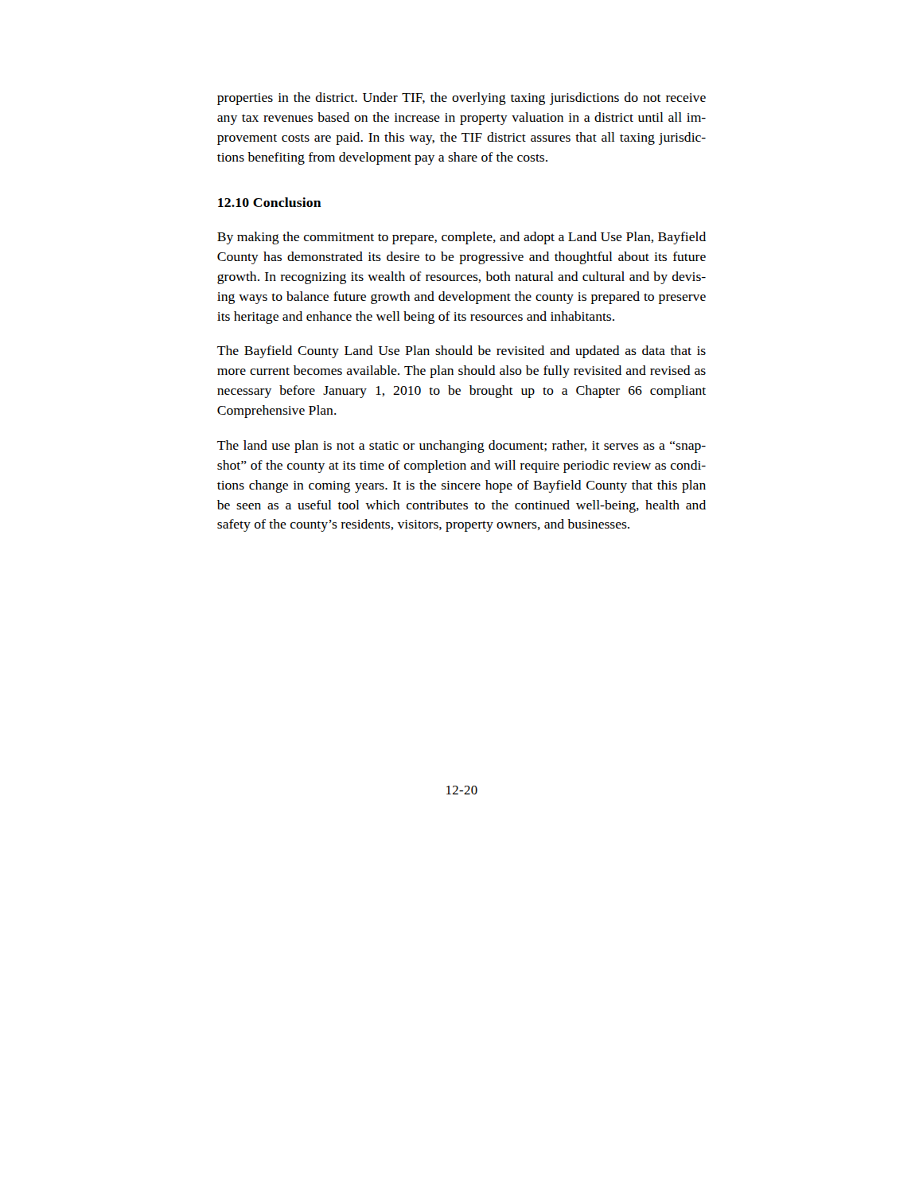properties in the district. Under TIF, the overlying taxing jurisdictions do not receive any tax revenues based on the increase in property valuation in a district until all improvement costs are paid. In this way, the TIF district assures that all taxing jurisdictions benefiting from development pay a share of the costs.
12.10 Conclusion
By making the commitment to prepare, complete, and adopt a Land Use Plan, Bayfield County has demonstrated its desire to be progressive and thoughtful about its future growth. In recognizing its wealth of resources, both natural and cultural and by devising ways to balance future growth and development the county is prepared to preserve its heritage and enhance the well being of its resources and inhabitants.
The Bayfield County Land Use Plan should be revisited and updated as data that is more current becomes available. The plan should also be fully revisited and revised as necessary before January 1, 2010 to be brought up to a Chapter 66 compliant Comprehensive Plan.
The land use plan is not a static or unchanging document; rather, it serves as a “snapshot” of the county at its time of completion and will require periodic review as conditions change in coming years. It is the sincere hope of Bayfield County that this plan be seen as a useful tool which contributes to the continued well-being, health and safety of the county’s residents, visitors, property owners, and businesses.
12-20